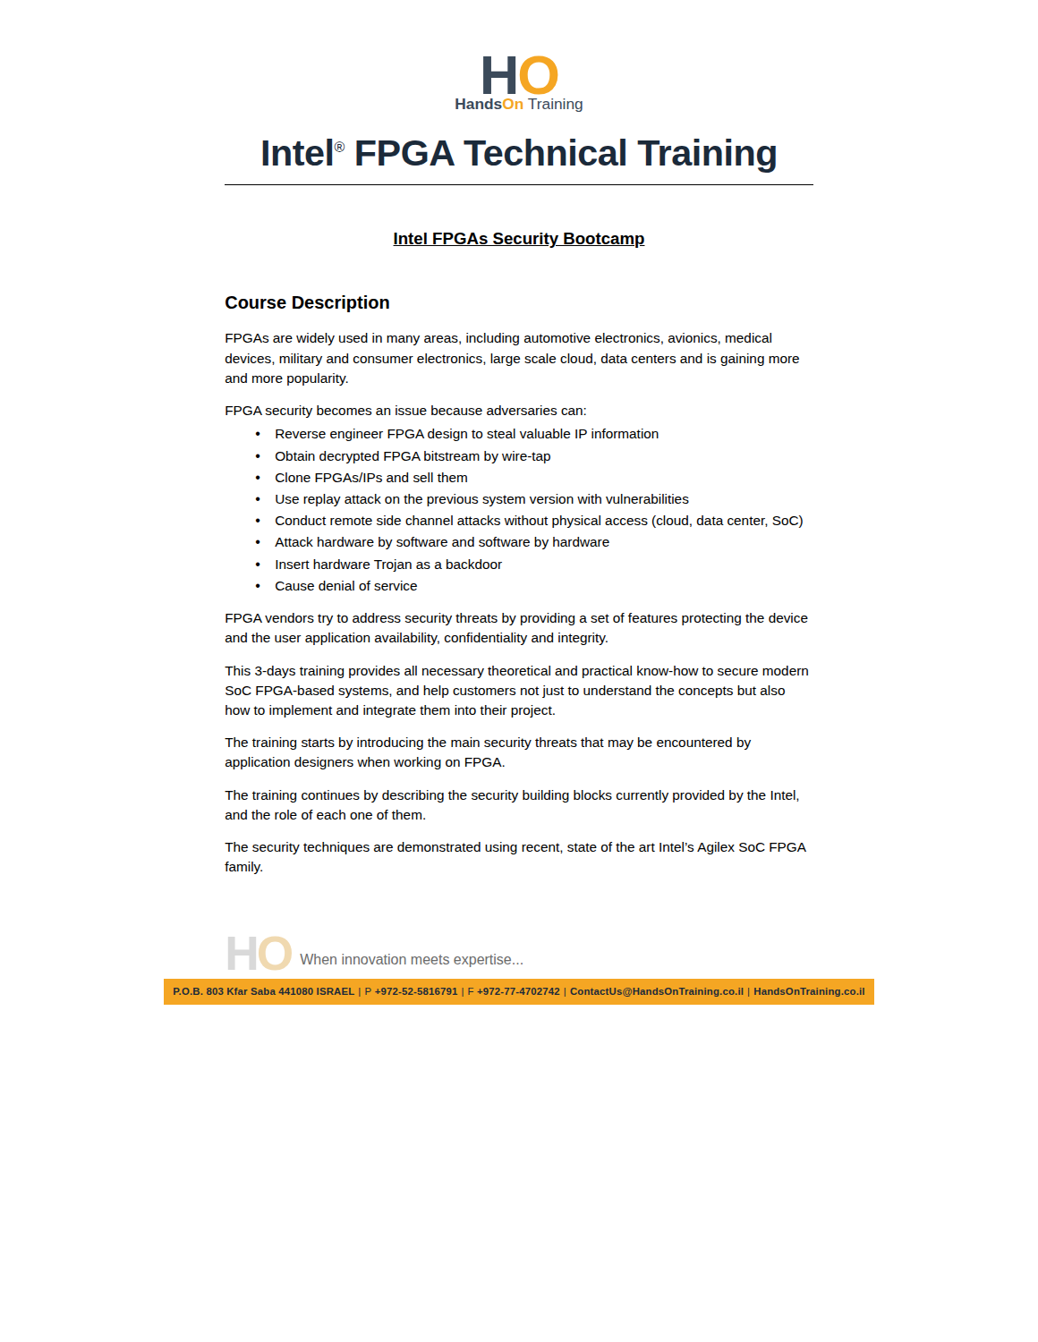HO
Hands On Training
Intel® FPGA Technical Training
Intel FPGAs Security Bootcamp
Course Description
FPGAs are widely used in many areas, including automotive electronics, avionics, medical devices, military and consumer electronics, large scale cloud, data centers and is gaining more and more popularity.
FPGA security becomes an issue because adversaries can:
Reverse engineer FPGA design to steal valuable IP information
Obtain decrypted FPGA bitstream by wire-tap
Clone FPGAs/IPs and sell them
Use replay attack on the previous system version with vulnerabilities
Conduct remote side channel attacks without physical access (cloud, data center, SoC)
Attack hardware by software and software by hardware
Insert hardware Trojan as a backdoor
Cause denial of service
FPGA vendors try to address security threats by providing a set of features protecting the device and the user application availability, confidentiality and integrity.
This 3-days training provides all necessary theoretical and practical know-how to secure modern SoC FPGA-based systems, and help customers not just to understand the concepts but also how to implement and integrate them into their project.
The training starts by introducing the main security threats that may be encountered by application designers when working on FPGA.
The training continues by describing the security building blocks currently provided by the Intel, and the role of each one of them.
The security techniques are demonstrated using recent, state of the art Intel’s Agilex SoC FPGA family.
HO
When innovation meets expertise...
P.O.B. 803 Kfar Saba 441080 ISRAEL|P +972-52-5816791|F +972-77-4702742|ContactUs@HandsOnTraining.co.il|HandsOnTraining.co.il